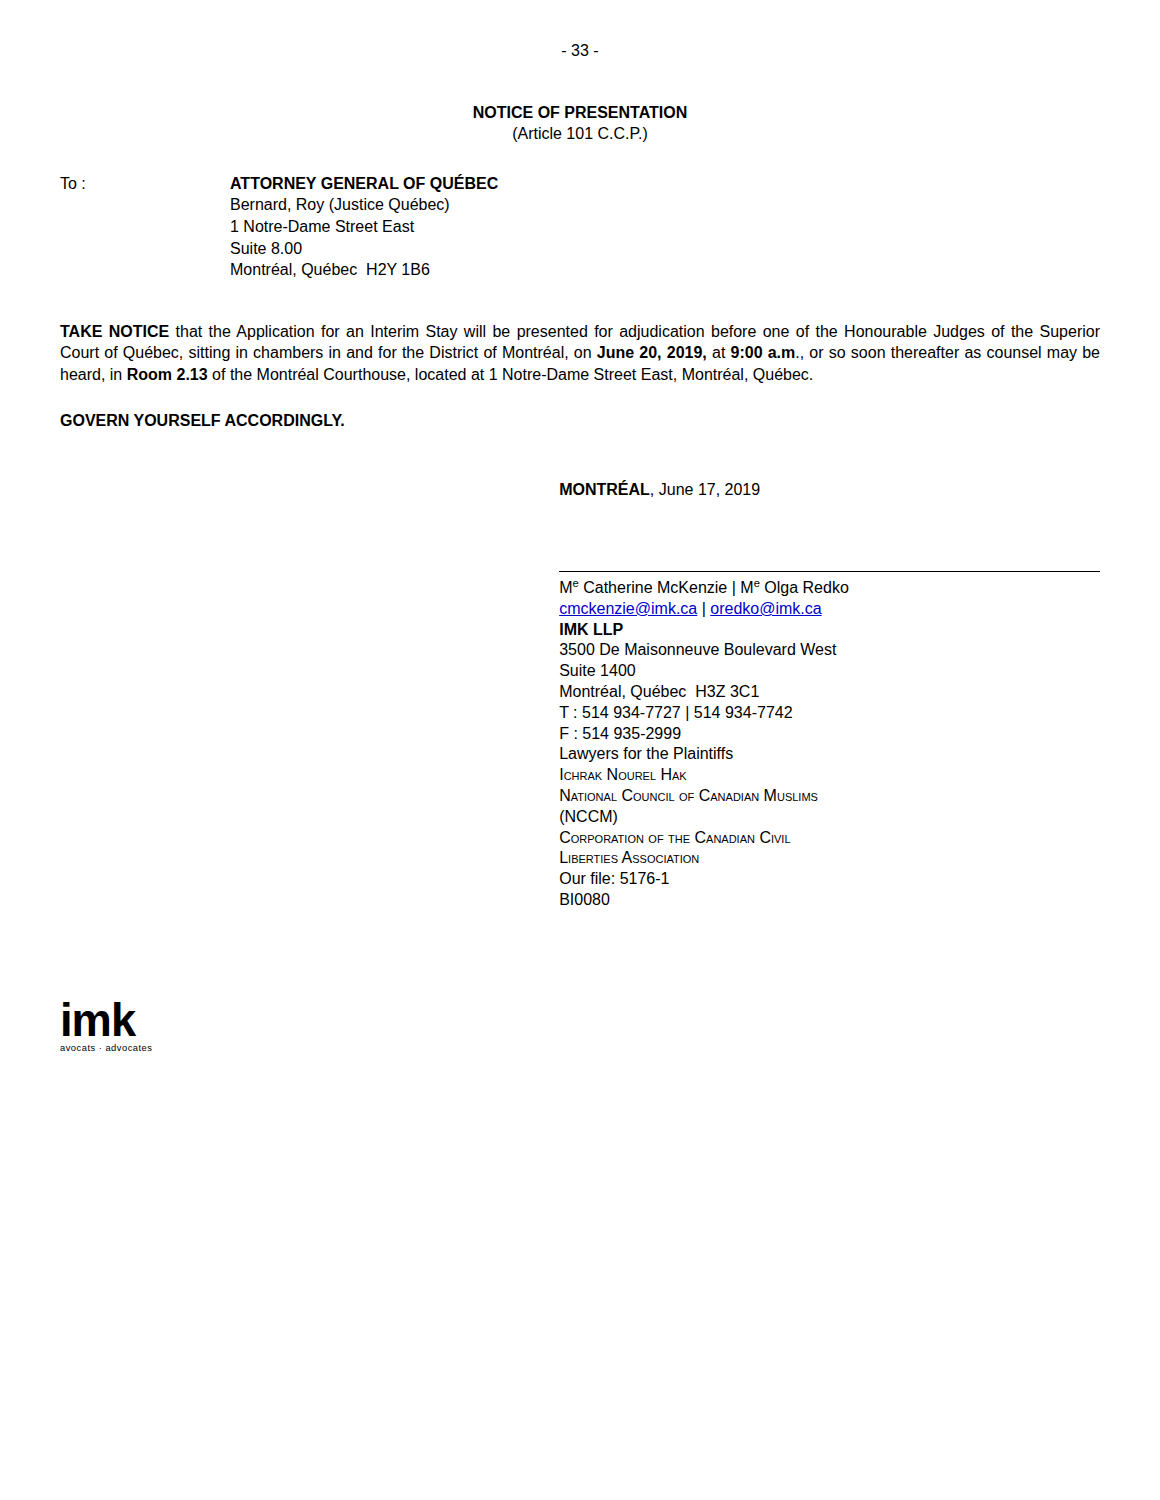- 33 -
NOTICE OF PRESENTATION
(Article 101 C.C.P.)
To :
ATTORNEY GENERAL OF QUÉBEC
Bernard, Roy (Justice Québec)
1 Notre-Dame Street East
Suite 8.00
Montréal, Québec H2Y 1B6
TAKE NOTICE that the Application for an Interim Stay will be presented for adjudication before one of the Honourable Judges of the Superior Court of Québec, sitting in chambers in and for the District of Montréal, on June 20, 2019, at 9:00 a.m., or so soon thereafter as counsel may be heard, in Room 2.13 of the Montréal Courthouse, located at 1 Notre-Dame Street East, Montréal, Québec.
GOVERN YOURSELF ACCORDINGLY.
MONTRÉAL, June 17, 2019
Me Catherine McKenzie | Me Olga Redko
cmckenzie@imk.ca | oredko@imk.ca
IMK LLP
3500 De Maisonneuve Boulevard West
Suite 1400
Montréal, Québec H3Z 3C1
T : 514 934-7727 | 514 934-7742
F : 514 935-2999
Lawyers for the Plaintiffs
Ichrak Nourel Hak
National Council of Canadian Muslims
(NCCM)
Corporation of the Canadian Civil
Liberties Association
Our file: 5176-1
BI0080
imk
avocats · advocates